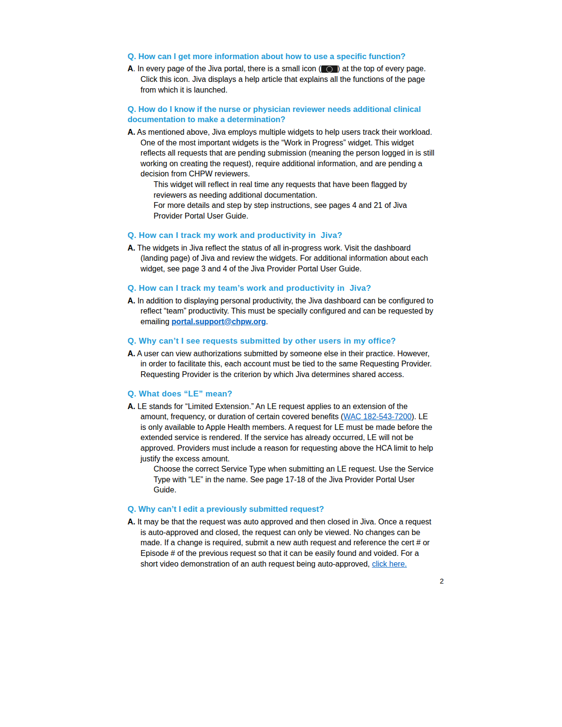Q. How can I get more information about how to use a specific function?
A. In every page of the Jiva portal, there is a small icon ( ) at the top of every page. Click this icon. Jiva displays a help article that explains all the functions of the page from which it is launched.
Q. How do I know if the nurse or physician reviewer needs additional clinical documentation to make a determination?
A. As mentioned above, Jiva employs multiple widgets to help users track their workload. One of the most important widgets is the “Work in Progress” widget. This widget reflects all requests that are pending submission (meaning the person logged in is still working on creating the request), require additional information, and are pending a decision from CHPW reviewers.
This widget will reflect in real time any requests that have been flagged by reviewers as needing additional documentation.
For more details and step by step instructions, see pages 4 and 21 of Jiva Provider Portal User Guide.
Q. How can I track my work and productivity in Jiva?
A. The widgets in Jiva reflect the status of all in-progress work. Visit the dashboard (landing page) of Jiva and review the widgets. For additional information about each widget, see page 3 and 4 of the Jiva Provider Portal User Guide.
Q. How can I track my team’s work and productivity in Jiva?
A. In addition to displaying personal productivity, the Jiva dashboard can be configured to reflect “team” productivity. This must be specially configured and can be requested by emailing portal.support@chpw.org.
Q. Why can’t I see requests submitted by other users in my office?
A. A user can view authorizations submitted by someone else in their practice. However, in order to facilitate this, each account must be tied to the same Requesting Provider. Requesting Provider is the criterion by which Jiva determines shared access.
Q. What does “LE” mean?
A. LE stands for “Limited Extension.” An LE request applies to an extension of the amount, frequency, or duration of certain covered benefits (WAC 182-543-7200). LE is only available to Apple Health members. A request for LE must be made before the extended service is rendered. If the service has already occurred, LE will not be approved. Providers must include a reason for requesting above the HCA limit to help justify the excess amount.
Choose the correct Service Type when submitting an LE request. Use the Service Type with “LE” in the name. See page 17-18 of the Jiva Provider Portal User Guide.
Q. Why can’t I edit a previously submitted request?
A. It may be that the request was auto approved and then closed in Jiva. Once a request is auto-approved and closed, the request can only be viewed. No changes can be made. If a change is required, submit a new auth request and reference the cert # or Episode # of the previous request so that it can be easily found and voided. For a short video demonstration of an auth request being auto-approved, click here.
2